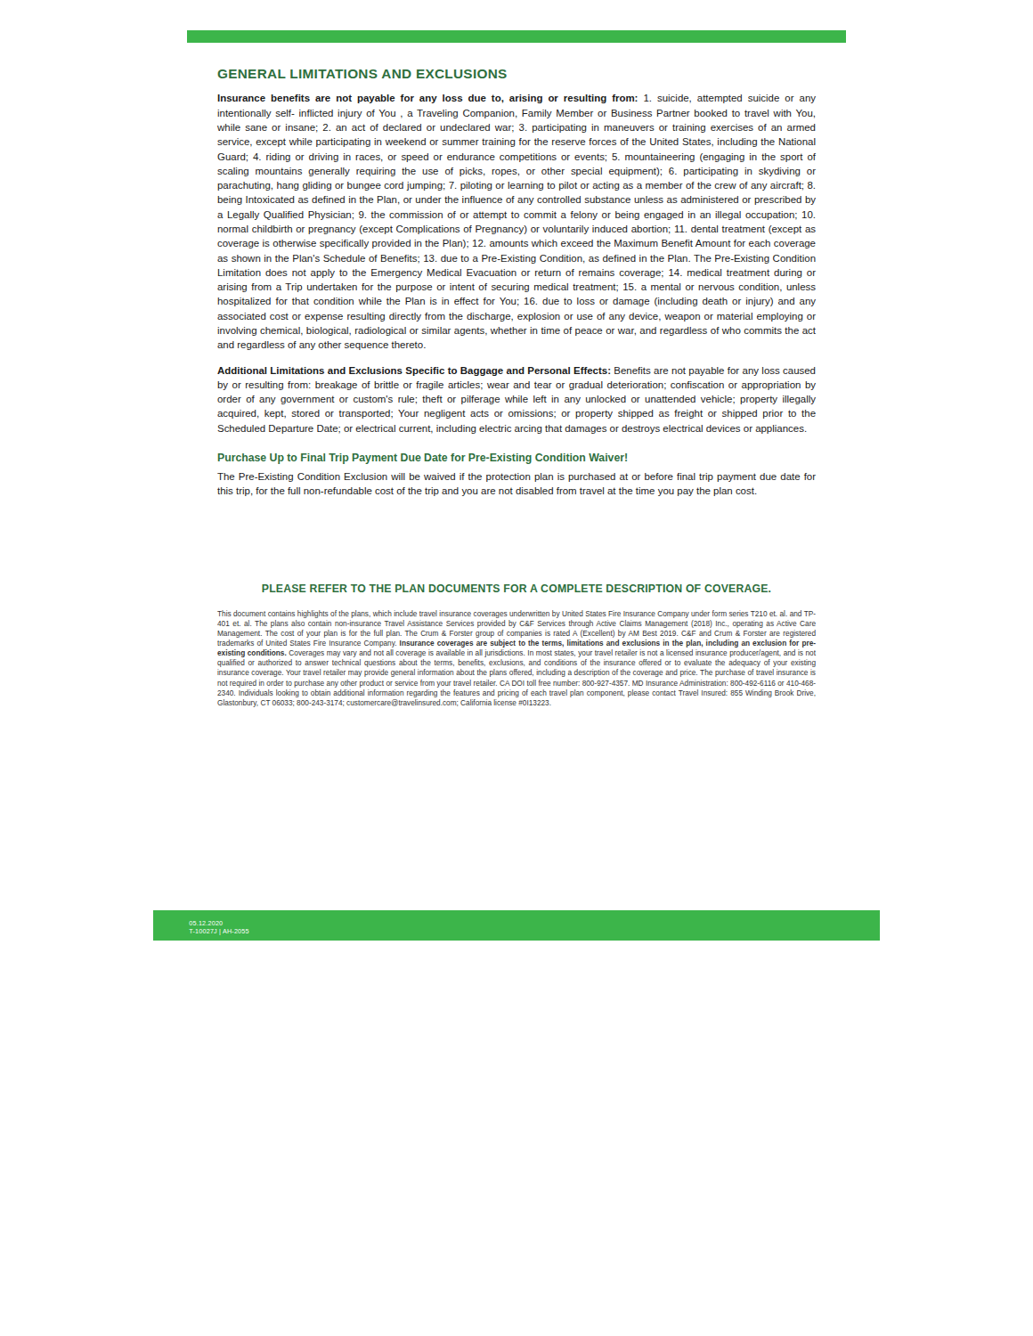General Limitations and Exclusions
Insurance benefits are not payable for any loss due to, arising or resulting from: 1. suicide, attempted suicide or any intentionally self- inflicted injury of You , a Traveling Companion, Family Member or Business Partner booked to travel with You, while sane or insane; 2. an act of declared or undeclared war; 3. participating in maneuvers or training exercises of an armed service, except while participating in weekend or summer training for the reserve forces of the United States, including the National Guard; 4. riding or driving in races, or speed or endurance competitions or events; 5. mountaineering (engaging in the sport of scaling mountains generally requiring the use of picks, ropes, or other special equipment); 6. participating in skydiving or parachuting, hang gliding or bungee cord jumping; 7. piloting or learning to pilot or acting as a member of the crew of any aircraft; 8. being Intoxicated as defined in the Plan, or under the influence of any controlled substance unless as administered or prescribed by a Legally Qualified Physician; 9. the commission of or attempt to commit a felony or being engaged in an illegal occupation; 10. normal childbirth or pregnancy (except Complications of Pregnancy) or voluntarily induced abortion; 11. dental treatment (except as coverage is otherwise specifically provided in the Plan); 12. amounts which exceed the Maximum Benefit Amount for each coverage as shown in the Plan's Schedule of Benefits; 13. due to a Pre-Existing Condition, as defined in the Plan. The Pre-Existing Condition Limitation does not apply to the Emergency Medical Evacuation or return of remains coverage; 14. medical treatment during or arising from a Trip undertaken for the purpose or intent of securing medical treatment; 15. a mental or nervous condition, unless hospitalized for that condition while the Plan is in effect for You; 16. due to loss or damage (including death or injury) and any associated cost or expense resulting directly from the discharge, explosion or use of any device, weapon or material employing or involving chemical, biological, radiological or similar agents, whether in time of peace or war, and regardless of who commits the act and regardless of any other sequence thereto.
Additional Limitations and Exclusions Specific to Baggage and Personal Effects: Benefits are not payable for any loss caused by or resulting from: breakage of brittle or fragile articles; wear and tear or gradual deterioration; confiscation or appropriation by order of any government or custom's rule; theft or pilferage while left in any unlocked or unattended vehicle; property illegally acquired, kept, stored or transported; Your negligent acts or omissions; or property shipped as freight or shipped prior to the Scheduled Departure Date; or electrical current, including electric arcing that damages or destroys electrical devices or appliances.
Purchase Up to Final Trip Payment Due Date for Pre-Existing Condition Waiver!
The Pre-Existing Condition Exclusion will be waived if the protection plan is purchased at or before final trip payment due date for this trip, for the full non-refundable cost of the trip and you are not disabled from travel at the time you pay the plan cost.
PLEASE REFER TO THE PLAN DOCUMENTS FOR A COMPLETE DESCRIPTION OF COVERAGE.
This document contains highlights of the plans, which include travel insurance coverages underwritten by United States Fire Insurance Company under form series T210 et. al. and TP-401 et. al. The plans also contain non-insurance Travel Assistance Services provided by C&F Services through Active Claims Management (2018) Inc., operating as Active Care Management. The cost of your plan is for the full plan. The Crum & Forster group of companies is rated A (Excellent) by AM Best 2019. C&F and Crum & Forster are registered trademarks of United States Fire Insurance Company. Insurance coverages are subject to the terms, limitations and exclusions in the plan, including an exclusion for pre-existing conditions. Coverages may vary and not all coverage is available in all jurisdictions. In most states, your travel retailer is not a licensed insurance producer/agent, and is not qualified or authorized to answer technical questions about the terms, benefits, exclusions, and conditions of the insurance offered or to evaluate the adequacy of your existing insurance coverage. Your travel retailer may provide general information about the plans offered, including a description of the coverage and price. The purchase of travel insurance is not required in order to purchase any other product or service from your travel retailer. CA DOI toll free number: 800-927-4357. MD Insurance Administration: 800-492-6116 or 410-468-2340. Individuals looking to obtain additional information regarding the features and pricing of each travel plan component, please contact Travel Insured: 855 Winding Brook Drive, Glastonbury, CT 06033; 800-243-3174; customercare@travelinsured.com; California license #0I13223.
05.12.2020
T-10027J | AH-2055